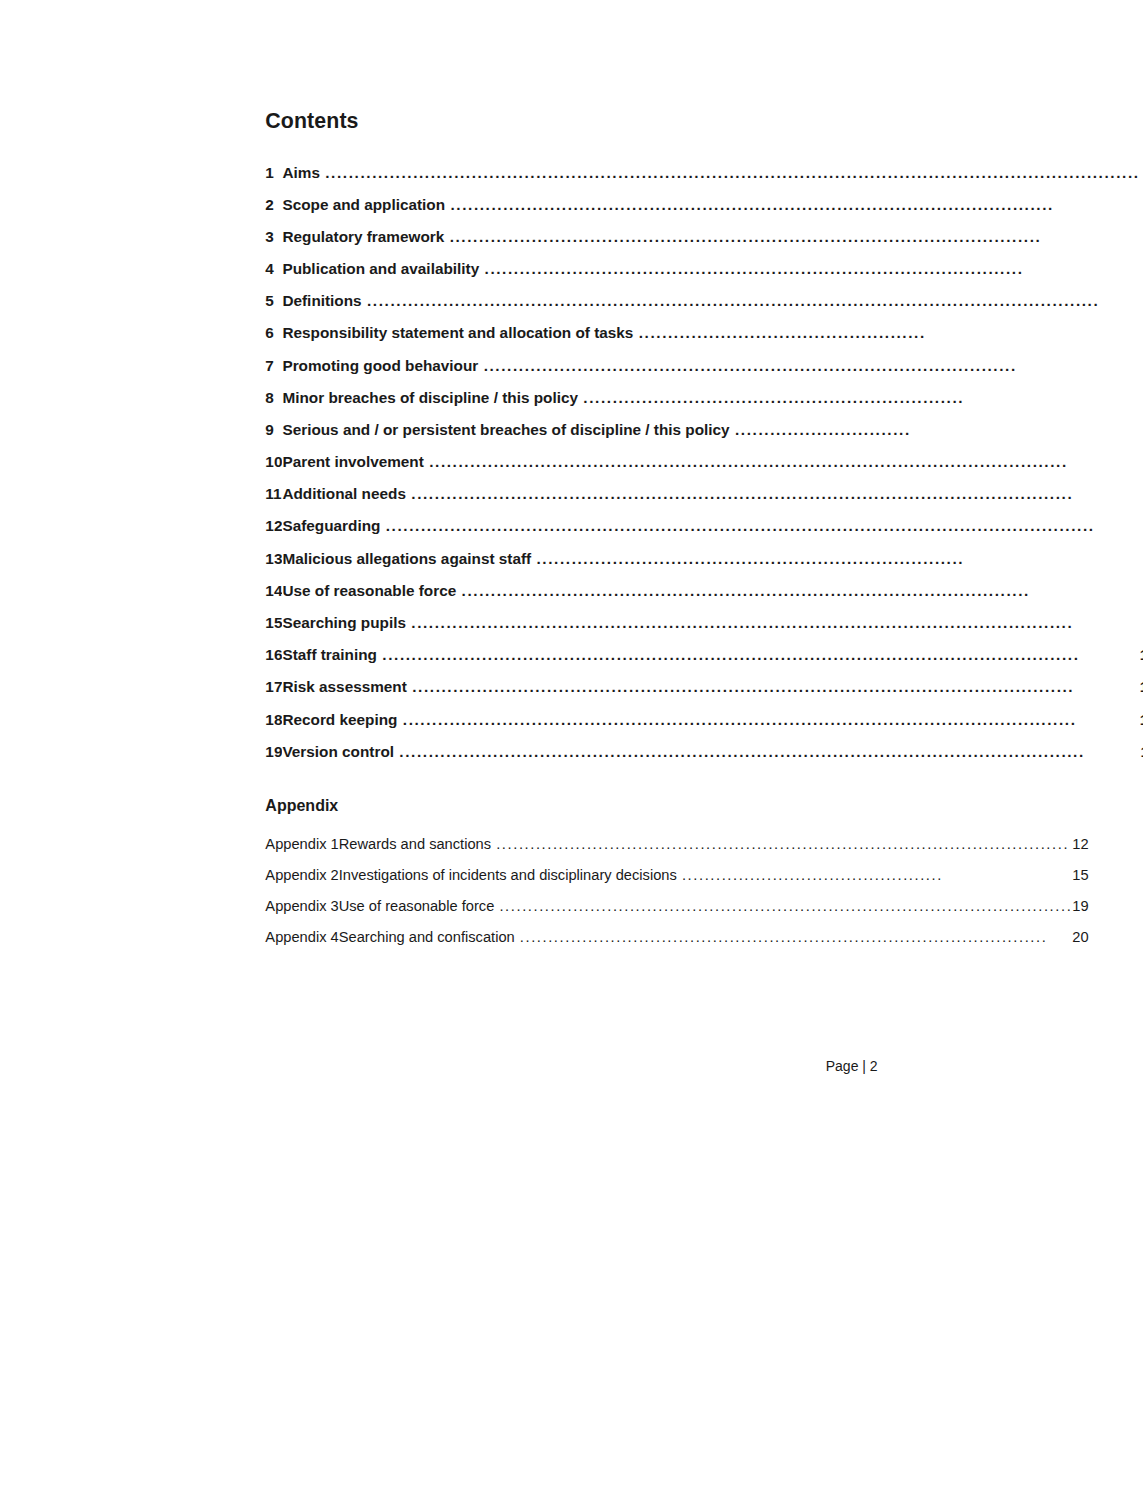Contents
| 1 | Aims ........................................................................................................................................... | 3 |
| 2 | Scope and application ....................................................................................................... | 3 |
| 3 | Regulatory framework ..................................................................................................... | 3 |
| 4 | Publication and availability ............................................................................................ | 5 |
| 5 | Definitions ............................................................................................................................. | 5 |
| 6 | Responsibility statement and allocation of tasks ................................................. | 5 |
| 7 | Promoting good behaviour ........................................................................................... | 6 |
| 8 | Minor breaches of discipline / this policy ................................................................. | 6 |
| 9 | Serious and / or persistent breaches of discipline / this policy .............................. | 7 |
| 10 | Parent involvement ............................................................................................................. | 8 |
| 11 | Additional needs ................................................................................................................. | 8 |
| 12 | Safeguarding ......................................................................................................................... | 9 |
| 13 | Malicious allegations against staff ......................................................................... | 9 |
| 14 | Use of reasonable force ................................................................................................. | 9 |
| 15 | Searching pupils ................................................................................................................. | 9 |
| 16 | Staff training ....................................................................................................................... | 10 |
| 17 | Risk assessment ................................................................................................................. | 10 |
| 18 | Record keeping ................................................................................................................... | 10 |
| 19 | Version control ..................................................................................................................... | 11 |
Appendix
| Appendix 1 | Rewards and sanctions ..................................................................................................... | 12 |
| Appendix 2 | Investigations of incidents and disciplinary decisions .............................................. | 15 |
| Appendix 3 | Use of reasonable force ..................................................................................................... | 19 |
| Appendix 4 | Searching and confiscation ............................................................................................. | 20 |
Page | 2